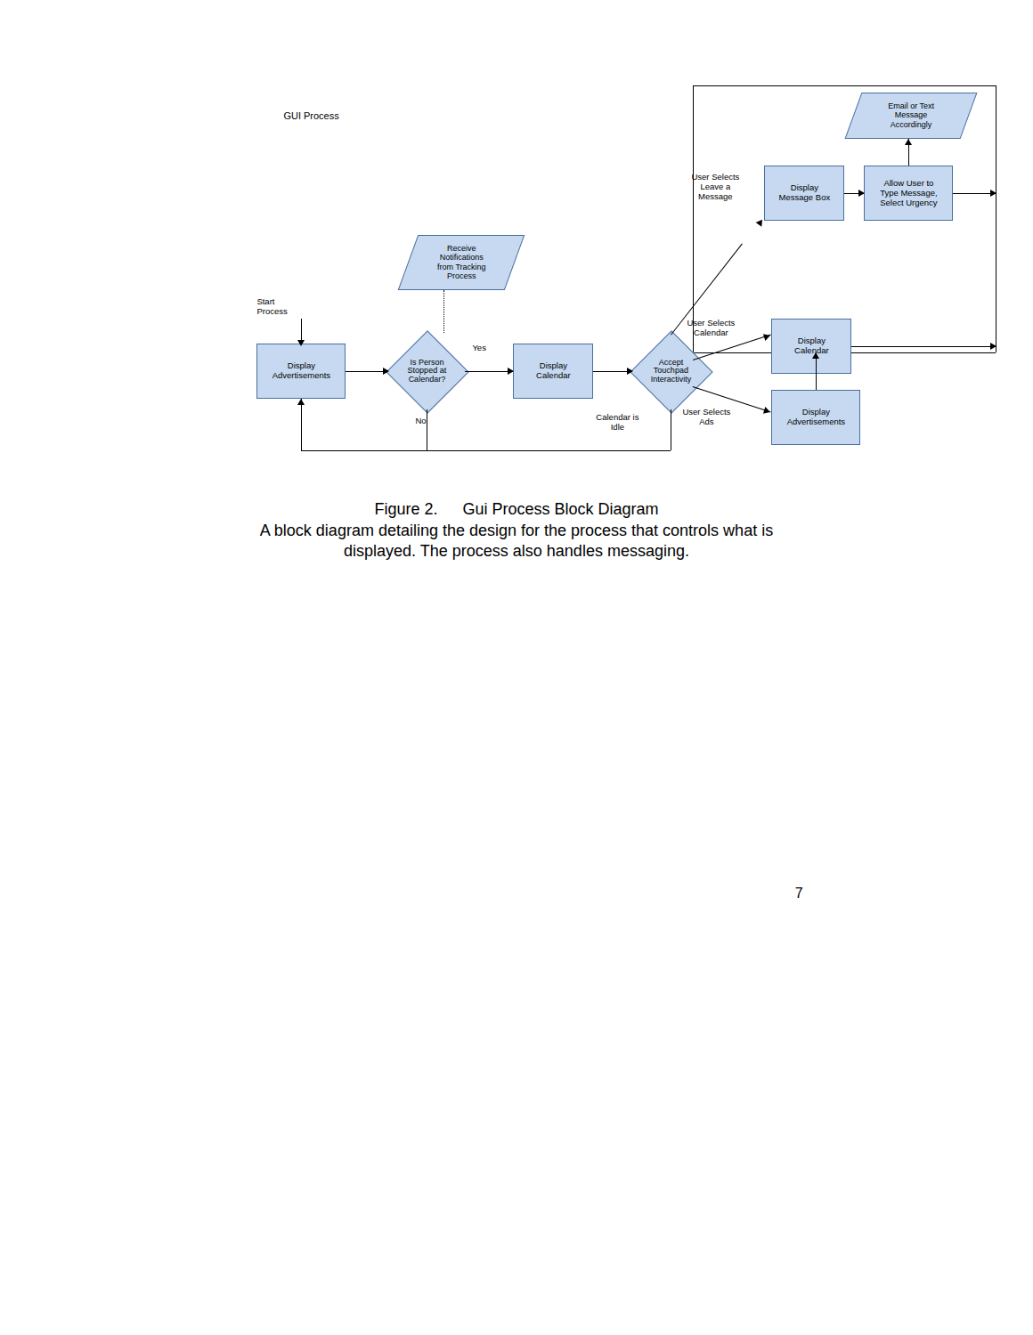GUI Process
Email or Text
Message
Accordingly
Display
Message Box
Allow User to
Type Message,
Select Urgency
User Selects
Leave a
Message
Receive
Notifications
from Tracking
Process
Start
Process
Display
Advertisements
Is Person
Stopped at
Calendar?
Yes
No
Display
Calendar
Accept
Touchpad
Interactivity
Calendar is
Idle
User Selects
Calendar
Display
Calendar
User Selects
Ads
Display
Advertisements
Figure 2. Gui Process Block Diagram
A block diagram detailing the design for the process that controls what is displayed. The process also handles messaging.
7